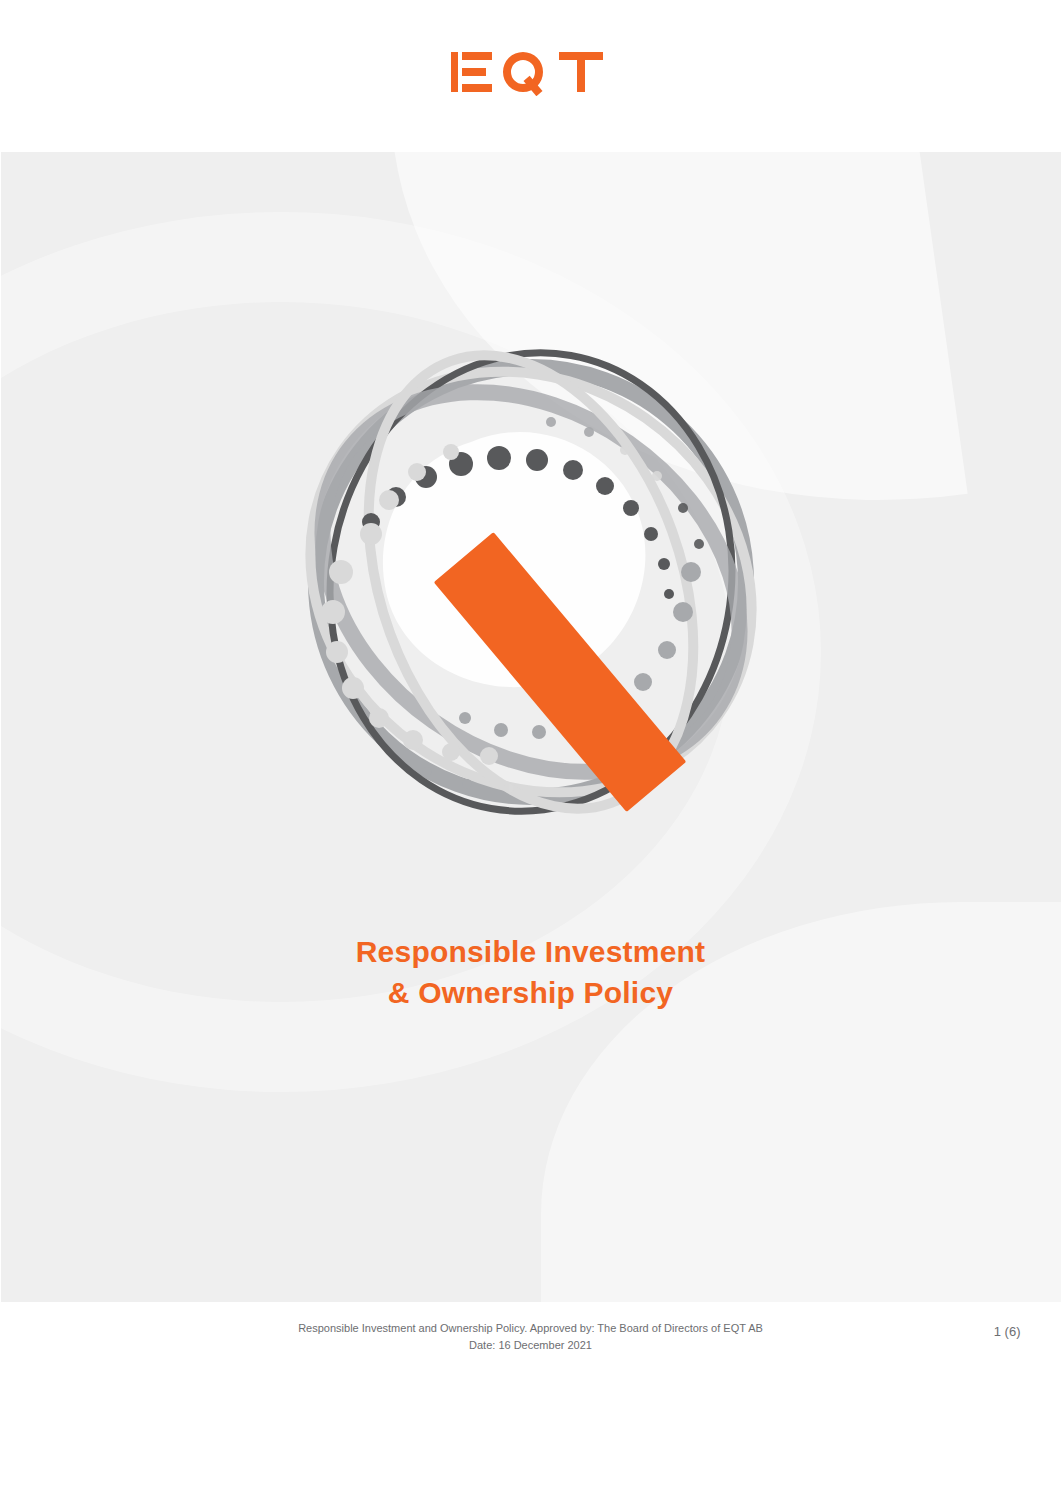Responsible Investment
& Ownership Policy
Responsible Investment and Ownership Policy. Approved by: The Board of Directors of EQT AB
Date: 16 December 2021 1 (6)